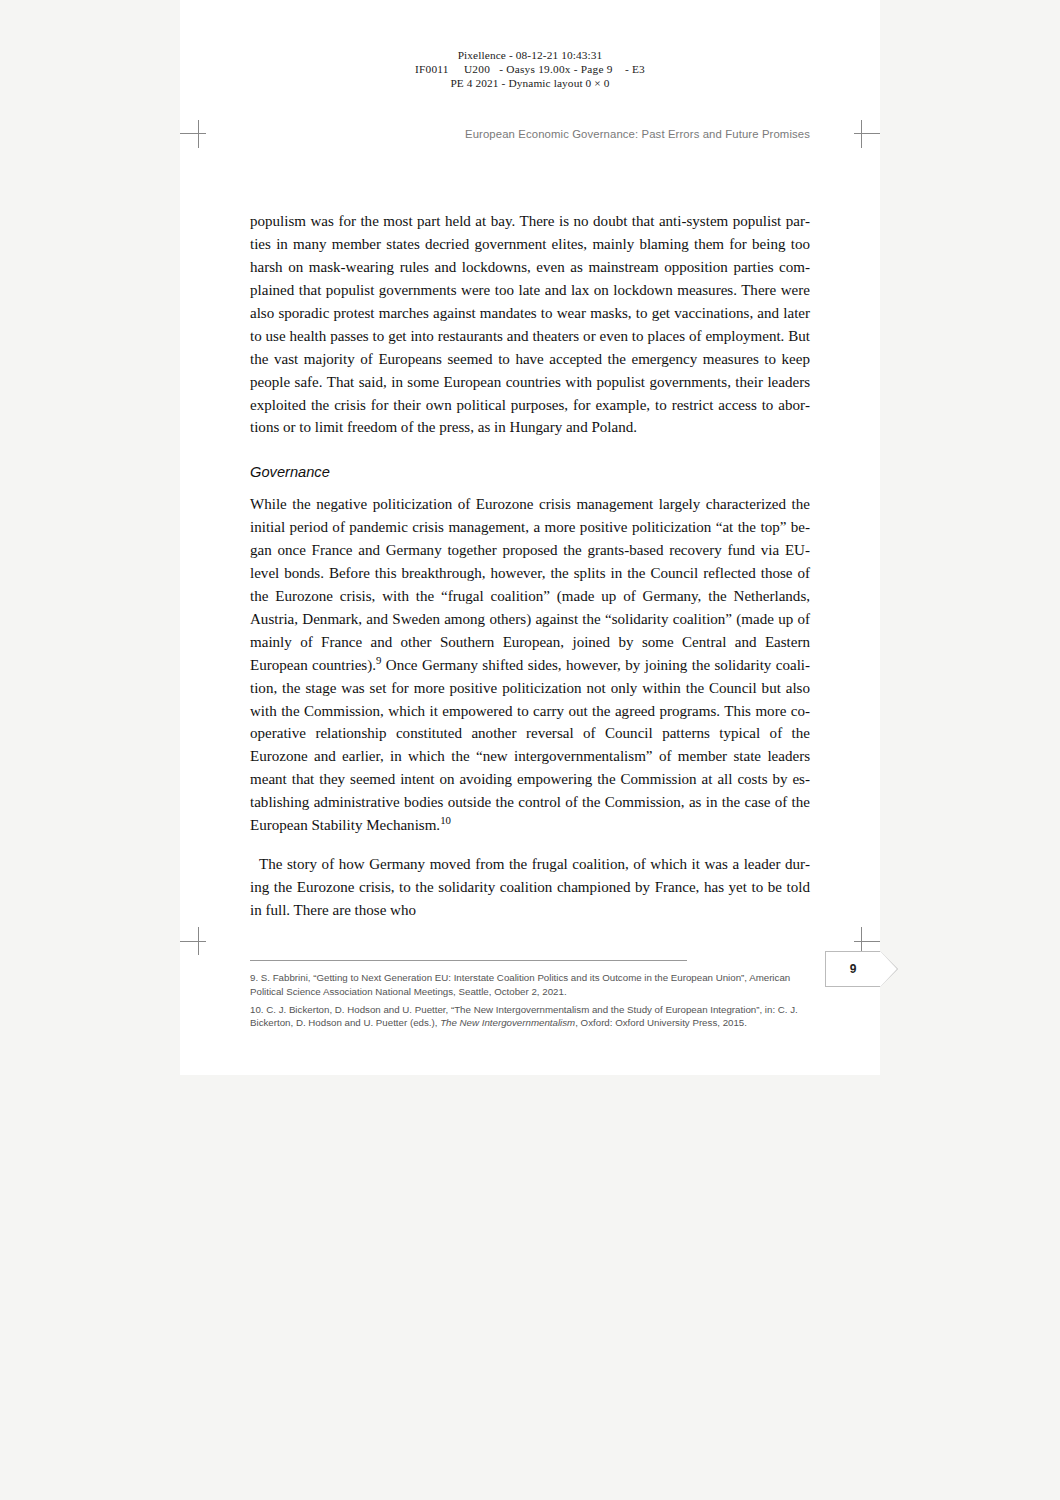Pixellence - 08-12-21 10:43:31
IF0011 U200 - Oasys 19.00x - Page 9 - E3
PE 4 2021 - Dynamic layout 0 × 0
European Economic Governance: Past Errors and Future Promises
populism was for the most part held at bay. There is no doubt that anti-system populist parties in many member states decried government elites, mainly blaming them for being too harsh on mask-wearing rules and lockdowns, even as mainstream opposition parties complained that populist governments were too late and lax on lockdown measures. There were also sporadic protest marches against mandates to wear masks, to get vaccinations, and later to use health passes to get into restaurants and theaters or even to places of employment. But the vast majority of Europeans seemed to have accepted the emergency measures to keep people safe. That said, in some European countries with populist governments, their leaders exploited the crisis for their own political purposes, for example, to restrict access to abortions or to limit freedom of the press, as in Hungary and Poland.
Governance
While the negative politicization of Eurozone crisis management largely characterized the initial period of pandemic crisis management, a more positive politicization “at the top” began once France and Germany together proposed the grants-based recovery fund via EU-level bonds. Before this breakthrough, however, the splits in the Council reflected those of the Eurozone crisis, with the “frugal coalition” (made up of Germany, the Netherlands, Austria, Denmark, and Sweden among others) against the “solidarity coalition” (made up of mainly of France and other Southern European, joined by some Central and Eastern European countries).9 Once Germany shifted sides, however, by joining the solidarity coalition, the stage was set for more positive politicization not only within the Council but also with the Commission, which it empowered to carry out the agreed programs. This more cooperative relationship constituted another reversal of Council patterns typical of the Eurozone and earlier, in which the “new intergovernmentalism” of member state leaders meant that they seemed intent on avoiding empowering the Commission at all costs by establishing administrative bodies outside the control of the Commission, as in the case of the European Stability Mechanism.10
The story of how Germany moved from the frugal coalition, of which it was a leader during the Eurozone crisis, to the solidarity coalition championed by France, has yet to be told in full. There are those who
9. S. Fabbrini, “Getting to Next Generation EU: Interstate Coalition Politics and its Outcome in the European Union”, American Political Science Association National Meetings, Seattle, October 2, 2021.
10. C. J. Bickerton, D. Hodson and U. Puetter, “The New Intergovernmentalism and the Study of European Integration”, in: C. J. Bickerton, D. Hodson and U. Puetter (eds.), The New Intergovernmentalism, Oxford: Oxford University Press, 2015.
9